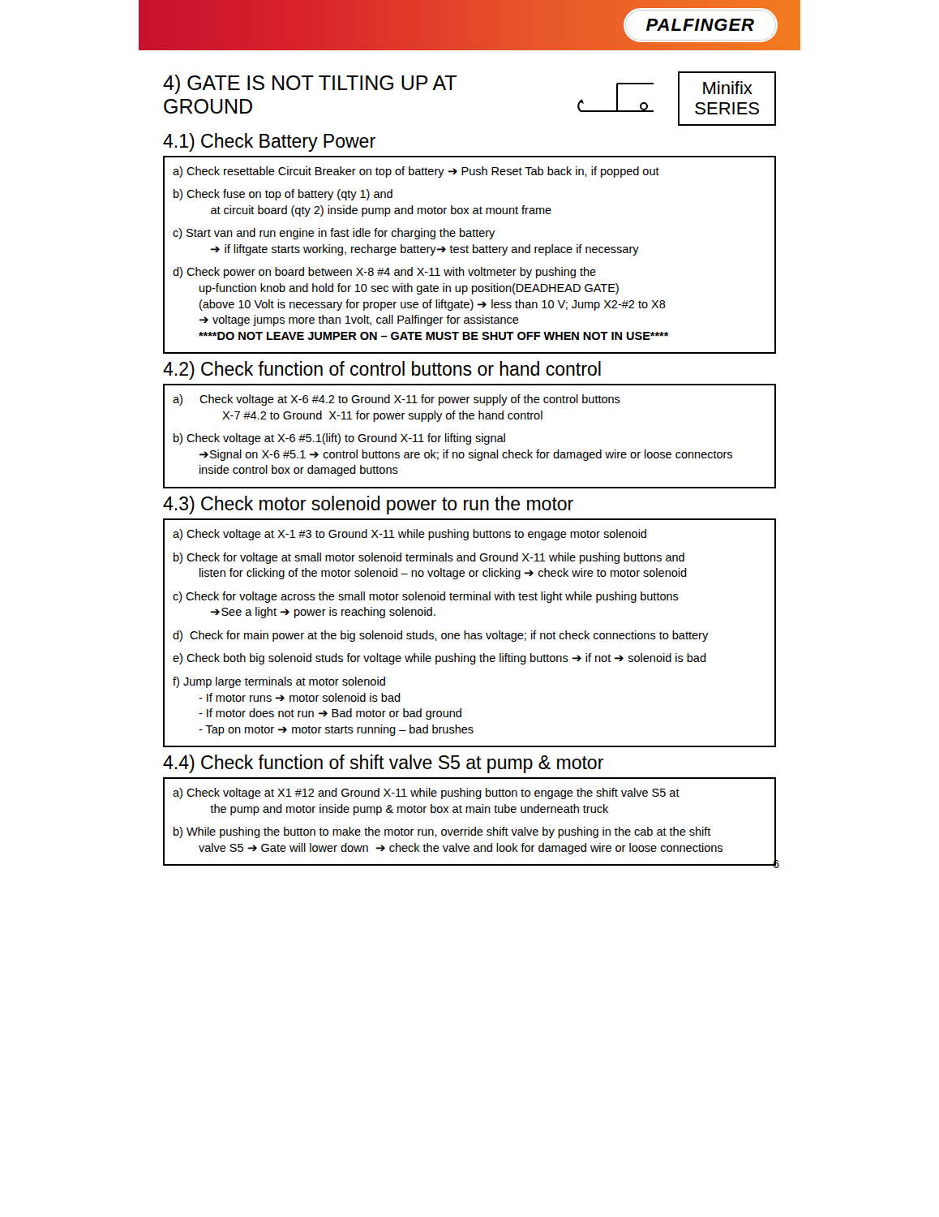PALFINGER
4) GATE IS NOT TILTING UP AT GROUND
Minifix
SERIES
4.1) Check Battery Power
a) Check resettable Circuit Breaker on top of battery ➔ Push Reset Tab back in, if popped out
b) Check fuse on top of battery (qty 1) and at circuit board (qty 2) inside pump and motor box at mount frame
c) Start van and run engine in fast idle for charging the battery ➔ if liftgate starts working, recharge battery➔ test battery and replace if necessary
d) Check power on board between X-8 #4 and X-11 with voltmeter by pushing the up-function knob and hold for 10 sec with gate in up position(DEADHEAD GATE) (above 10 Volt is necessary for proper use of liftgate) ➔ less than 10 V; Jump X2-#2 to X8 ➔ voltage jumps more than 1volt, call Palfinger for assistance ****DO NOT LEAVE JUMPER ON – GATE MUST BE SHUT OFF WHEN NOT IN USE****
4.2) Check function of control buttons or hand control
a) Check voltage at X-6 #4.2 to Ground X-11 for power supply of the control buttons X-7 #4.2 to Ground X-11 for power supply of the hand control
b) Check voltage at X-6 #5.1(lift) to Ground X-11 for lifting signal ➔Signal on X-6 #5.1 ➔ control buttons are ok; if no signal check for damaged wire or loose connectors inside control box or damaged buttons
4.3) Check motor solenoid power to run the motor
a) Check voltage at X-1 #3 to Ground X-11 while pushing buttons to engage motor solenoid
b) Check for voltage at small motor solenoid terminals and Ground X-11 while pushing buttons and listen for clicking of the motor solenoid – no voltage or clicking ➔ check wire to motor solenoid
c) Check for voltage across the small motor solenoid terminal with test light while pushing buttons ➔See a light ➔ power is reaching solenoid.
d) Check for main power at the big solenoid studs, one has voltage; if not check connections to battery
e) Check both big solenoid studs for voltage while pushing the lifting buttons ➔ if not ➔ solenoid is bad
f) Jump large terminals at motor solenoid - If motor runs ➔ motor solenoid is bad - If motor does not run ➔ Bad motor or bad ground - Tap on motor ➔ motor starts running – bad brushes
4.4) Check function of shift valve S5 at pump & motor
a) Check voltage at X1 #12 and Ground X-11 while pushing button to engage the shift valve S5 at the pump and motor inside pump & motor box at main tube underneath truck
b) While pushing the button to make the motor run, override shift valve by pushing in the cab at the shift valve S5 ➔ Gate will lower down ➔ check the valve and look for damaged wire or loose connections
6